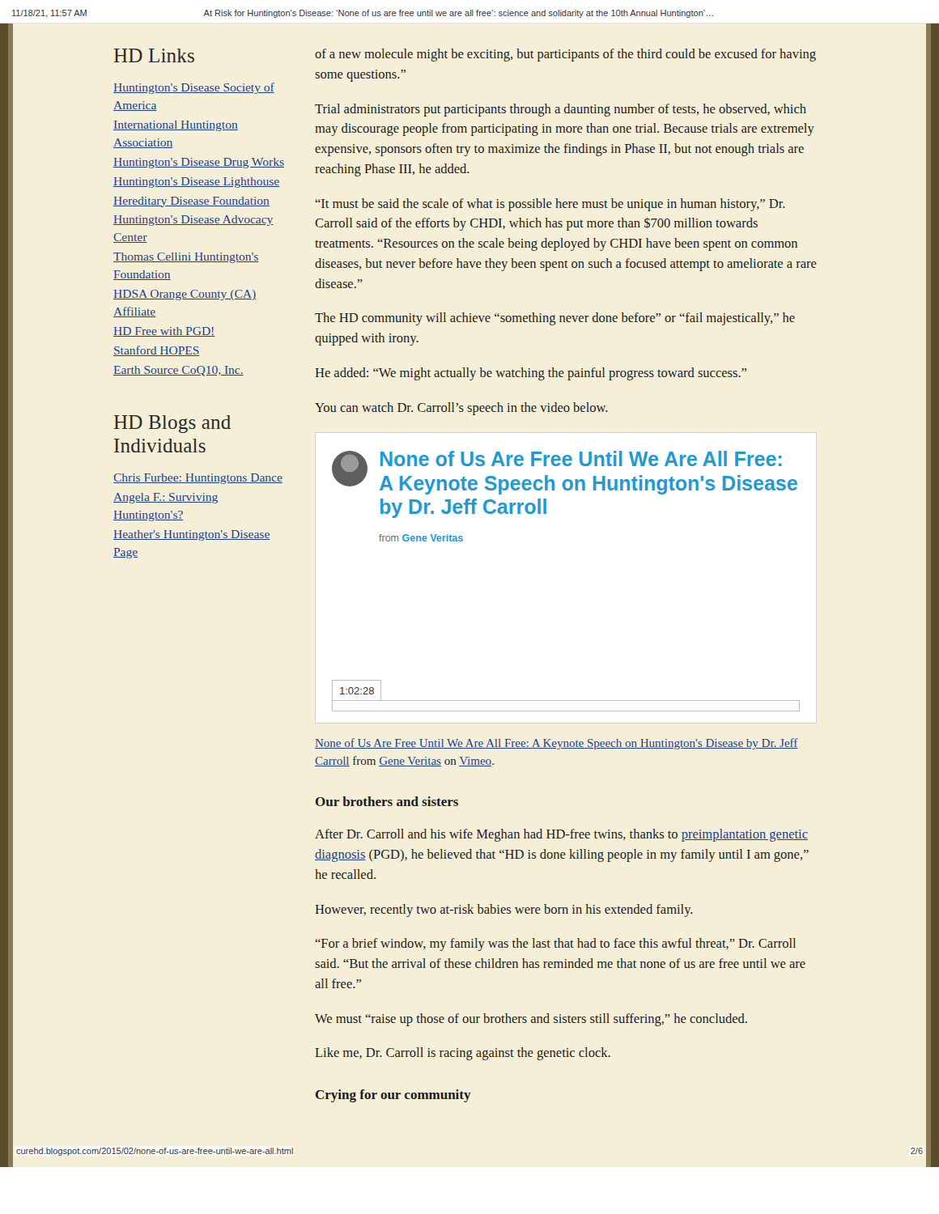11/18/21, 11:57 AM
At Risk for Huntington's Disease: ‘None of us are free until we are all free’: science and solidarity at the 10th Annual Huntington’…
HD Links
Huntington's Disease Society of America
International Huntington Association
Huntington's Disease Drug Works
Huntington's Disease Lighthouse
Hereditary Disease Foundation
Huntington's Disease Advocacy Center
Thomas Cellini Huntington's Foundation
HDSA Orange County (CA) Affiliate
HD Free with PGD!
Stanford HOPES
Earth Source CoQ10, Inc.
HD Blogs and Individuals
Chris Furbee: Huntingtons Dance
Angela F.: Surviving Huntington's?
Heather's Huntington's Disease Page
of a new molecule might be exciting, but participants of the third could be excused for having some questions.”
Trial administrators put participants through a daunting number of tests, he observed, which may discourage people from participating in more than one trial. Because trials are extremely expensive, sponsors often try to maximize the findings in Phase II, but not enough trials are reaching Phase III, he added.
“It must be said the scale of what is possible here must be unique in human history,” Dr. Carroll said of the efforts by CHDI, which has put more than $700 million towards treatments. “Resources on the scale being deployed by CHDI have been spent on common diseases, but never before have they been spent on such a focused attempt to ameliorate a rare disease.”
The HD community will achieve “something never done before” or “fail majestically,” he quipped with irony.
He added: “We might actually be watching the painful progress toward success.”
You can watch Dr. Carroll’s speech in the video below.
None of Us Are Free Until We Are All Free: A Keynote Speech on Huntington's Disease by Dr. Jeff Carroll
from Gene Veritas
1:02:28
None of Us Are Free Until We Are All Free: A Keynote Speech on Huntington's Disease by Dr. Jeff Carroll from Gene Veritas on Vimeo.
Our brothers and sisters
After Dr. Carroll and his wife Meghan had HD-free twins, thanks to preimplantation genetic diagnosis (PGD), he believed that “HD is done killing people in my family until I am gone,” he recalled.
However, recently two at-risk babies were born in his extended family.
“For a brief window, my family was the last that had to face this awful threat,” Dr. Carroll said. “But the arrival of these children has reminded me that none of us are free until we are all free.”
We must “raise up those of our brothers and sisters still suffering,” he concluded.
Like me, Dr. Carroll is racing against the genetic clock.
Crying for our community
curehd.blogspot.com/2015/02/none-of-us-are-free-until-we-are-all.html
2/6